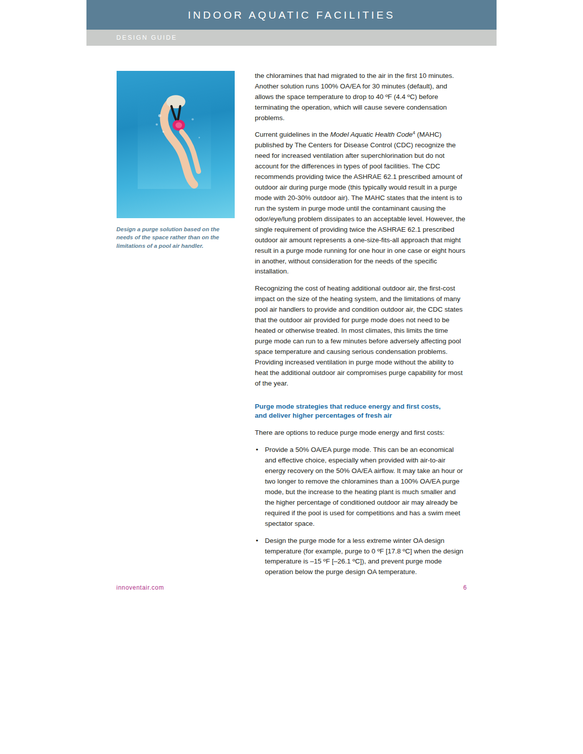Indoor Aquatic Facilities
Design Guide
Design a purge solution based on the needs of the space rather than on the limitations of a pool air handler.
the chloramines that had migrated to the air in the first 10 minutes. Another solution runs 100% OA/EA for 30 minutes (default), and allows the space temperature to drop to 40 ºF (4.4 ºC) before terminating the operation, which will cause severe condensation problems.
Current guidelines in the Model Aquatic Health Code4 (MAHC) published by The Centers for Disease Control (CDC) recognize the need for increased ventilation after superchlorination but do not account for the differences in types of pool facilities. The CDC recommends providing twice the ASHRAE 62.1 prescribed amount of outdoor air during purge mode (this typically would result in a purge mode with 20-30% outdoor air). The MAHC states that the intent is to run the system in purge mode until the contaminant causing the odor/eye/lung problem dissipates to an acceptable level. However, the single requirement of providing twice the ASHRAE 62.1 prescribed outdoor air amount represents a one-size-fits-all approach that might result in a purge mode running for one hour in one case or eight hours in another, without consideration for the needs of the specific installation.
Recognizing the cost of heating additional outdoor air, the first-cost impact on the size of the heating system, and the limitations of many pool air handlers to provide and condition outdoor air, the CDC states that the outdoor air provided for purge mode does not need to be heated or otherwise treated. In most climates, this limits the time purge mode can run to a few minutes before adversely affecting pool space temperature and causing serious condensation problems. Providing increased ventilation in purge mode without the ability to heat the additional outdoor air compromises purge capability for most of the year.
Purge mode strategies that reduce energy and first costs,
and deliver higher percentages of fresh air
There are options to reduce purge mode energy and first costs:
Provide a 50% OA/EA purge mode. This can be an economical and effective choice, especially when provided with air-to-air energy recovery on the 50% OA/EA airflow. It may take an hour or two longer to remove the chloramines than a 100% OA/EA purge mode, but the increase to the heating plant is much smaller and the higher percentage of conditioned outdoor air may already be required if the pool is used for competitions and has a swim meet spectator space.
Design the purge mode for a less extreme winter OA design temperature (for example, purge to 0 ºF [17.8 ºC] when the design temperature is –15 ºF [–26.1 ºC]), and prevent purge mode operation below the purge design OA temperature.
innoventair.com 6